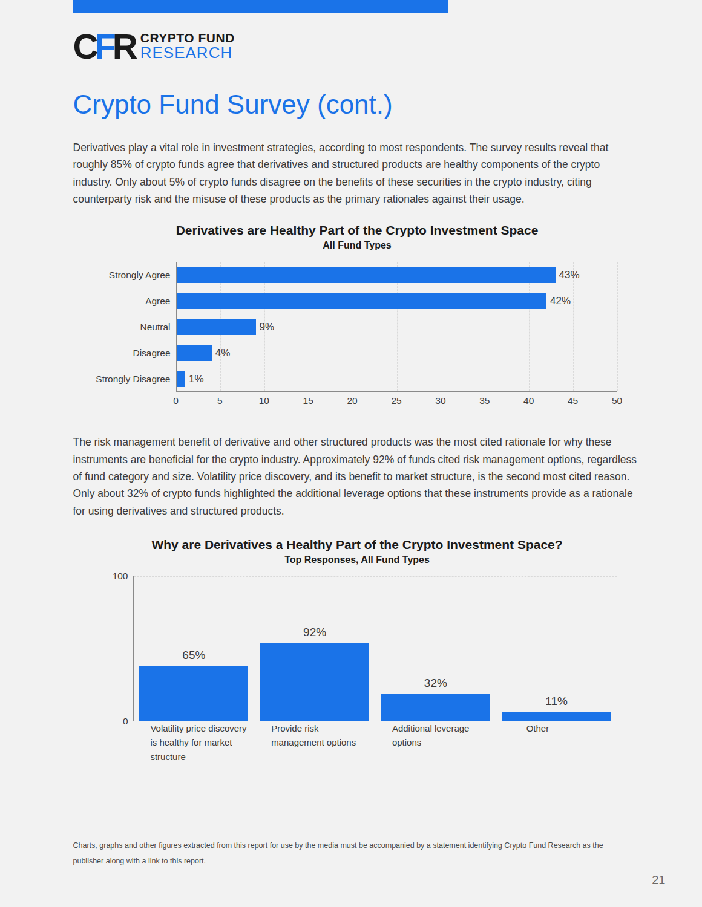CFR
CRYPTO FUND
RESEARCH
Crypto Fund Survey (cont.)
Derivatives play a vital role in investment strategies, according to most respondents. The survey results reveal that roughly 85% of crypto funds agree that derivatives and structured products are healthy components of the crypto industry. Only about 5% of crypto funds disagree on the benefits of these securities in the crypto industry, citing counterparty risk and the misuse of these products as the primary rationales against their usage.
Derivatives are Healthy Part of the Crypto Investment Space
All Fund Types
Strongly Agree
43%
Agree
42%
Neutral
9%
Disagree
4%
Strongly Disagree
1%
0 5 10 15 20 25 30 35 40 45 50
The risk management benefit of derivative and other structured products was the most cited rationale for why these instruments are beneficial for the crypto industry. Approximately 92% of funds cited risk management options, regardless of fund category and size. Volatility price discovery, and its benefit to market structure, is the second most cited reason. Only about 32% of crypto funds highlighted the additional leverage options that these instruments provide as a rationale for using derivatives and structured products.
Why are Derivatives a Healthy Part of the Crypto Investment Space?
Top Responses, All Fund Types
100 0
65%
92%
32%
11%
Volatility price discovery is healthy for market structure
Provide risk management options
Additional leverage options
Other
Charts, graphs and other figures extracted from this report for use by the media must be accompanied by a statement identifying Crypto Fund Research as the publisher along with a link to this report.
21